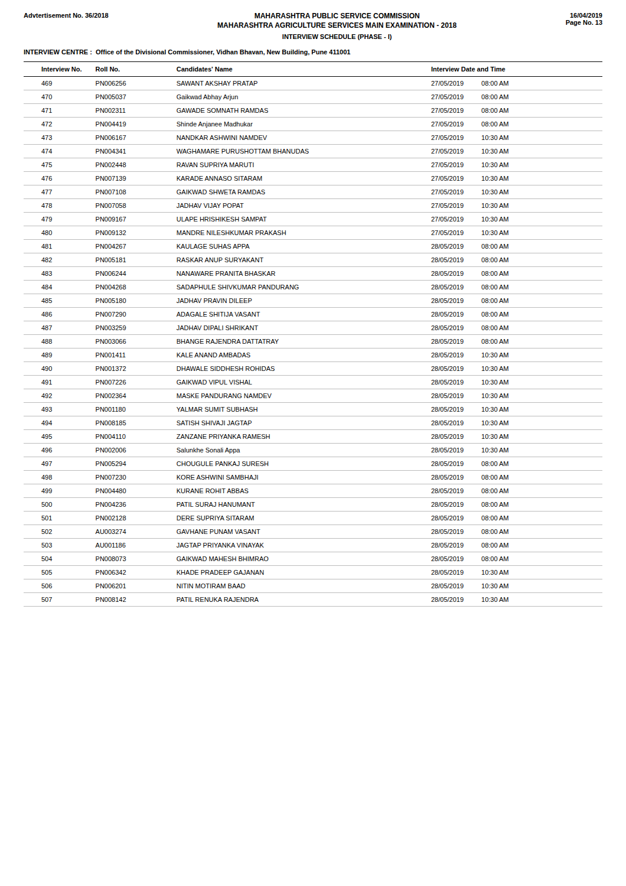Advtertisement No. 36/2018
MAHARASHTRA PUBLIC SERVICE COMMISSION
MAHARASHTRA AGRICULTURE SERVICES MAIN EXAMINATION - 2018
INTERVIEW SCHEDULE (PHASE - I)
16/04/2019
Page No. 13
INTERVIEW CENTRE : Office of the Divisional Commissioner, Vidhan Bhavan, New Building, Pune 411001
| Interview No. | Roll No. | Candidates' Name | Interview Date and Time |
| --- | --- | --- | --- |
| 469 | PN006256 | SAWANT AKSHAY PRATAP | 27/05/2019 08:00 AM |
| 470 | PN005037 | Gaikwad Abhay Arjun | 27/05/2019 08:00 AM |
| 471 | PN002311 | GAWADE SOMNATH RAMDAS | 27/05/2019 08:00 AM |
| 472 | PN004419 | Shinde Anjanee Madhukar | 27/05/2019 08:00 AM |
| 473 | PN006167 | NANDKAR ASHWINI NAMDEV | 27/05/2019 10:30 AM |
| 474 | PN004341 | WAGHAMARE PURUSHOTTAM BHANUDAS | 27/05/2019 10:30 AM |
| 475 | PN002448 | RAVAN SUPRIYA MARUTI | 27/05/2019 10:30 AM |
| 476 | PN007139 | KARADE ANNASO SITARAM | 27/05/2019 10:30 AM |
| 477 | PN007108 | GAIKWAD SHWETA RAMDAS | 27/05/2019 10:30 AM |
| 478 | PN007058 | JADHAV VIJAY POPAT | 27/05/2019 10:30 AM |
| 479 | PN009167 | ULAPE HRISHIKESH SAMPAT | 27/05/2019 10:30 AM |
| 480 | PN009132 | MANDRE NILESHKUMAR PRAKASH | 27/05/2019 10:30 AM |
| 481 | PN004267 | KAULAGE SUHAS APPA | 28/05/2019 08:00 AM |
| 482 | PN005181 | RASKAR ANUP SURYAKANT | 28/05/2019 08:00 AM |
| 483 | PN006244 | NANAWARE PRANITA BHASKAR | 28/05/2019 08:00 AM |
| 484 | PN004268 | SADAPHULE SHIVKUMAR PANDURANG | 28/05/2019 08:00 AM |
| 485 | PN005180 | JADHAV PRAVIN DILEEP | 28/05/2019 08:00 AM |
| 486 | PN007290 | ADAGALE SHITIJA VASANT | 28/05/2019 08:00 AM |
| 487 | PN003259 | JADHAV DIPALI SHRIKANT | 28/05/2019 08:00 AM |
| 488 | PN003066 | BHANGE RAJENDRA DATTATRAY | 28/05/2019 08:00 AM |
| 489 | PN001411 | KALE ANAND AMBADAS | 28/05/2019 10:30 AM |
| 490 | PN001372 | DHAWALE SIDDHESH ROHIDAS | 28/05/2019 10:30 AM |
| 491 | PN007226 | GAIKWAD VIPUL VISHAL | 28/05/2019 10:30 AM |
| 492 | PN002364 | MASKE PANDURANG NAMDEV | 28/05/2019 10:30 AM |
| 493 | PN001180 | YALMAR SUMIT SUBHASH | 28/05/2019 10:30 AM |
| 494 | PN008185 | SATISH SHIVAJI JAGTAP | 28/05/2019 10:30 AM |
| 495 | PN004110 | ZANZANE PRIYANKA RAMESH | 28/05/2019 10:30 AM |
| 496 | PN002006 | Salunkhe Sonali Appa | 28/05/2019 10:30 AM |
| 497 | PN005294 | CHOUGULE PANKAJ SURESH | 28/05/2019 08:00 AM |
| 498 | PN007230 | KORE ASHWINI SAMBHAJI | 28/05/2019 08:00 AM |
| 499 | PN004480 | KURANE ROHIT ABBAS | 28/05/2019 08:00 AM |
| 500 | PN004236 | PATIL SURAJ HANUMANT | 28/05/2019 08:00 AM |
| 501 | PN002128 | DERE SUPRIYA SITARAM | 28/05/2019 08:00 AM |
| 502 | AU003274 | GAVHANE PUNAM VASANT | 28/05/2019 08:00 AM |
| 503 | AU001186 | JAGTAP PRIYANKA VINAYAK | 28/05/2019 08:00 AM |
| 504 | PN008073 | GAIKWAD MAHESH BHIMRAO | 28/05/2019 08:00 AM |
| 505 | PN006342 | KHADE PRADEEP GAJANAN | 28/05/2019 10:30 AM |
| 506 | PN006201 | NITIN MOTIRAM BAAD | 28/05/2019 10:30 AM |
| 507 | PN008142 | PATIL RENUKA RAJENDRA | 28/05/2019 10:30 AM |